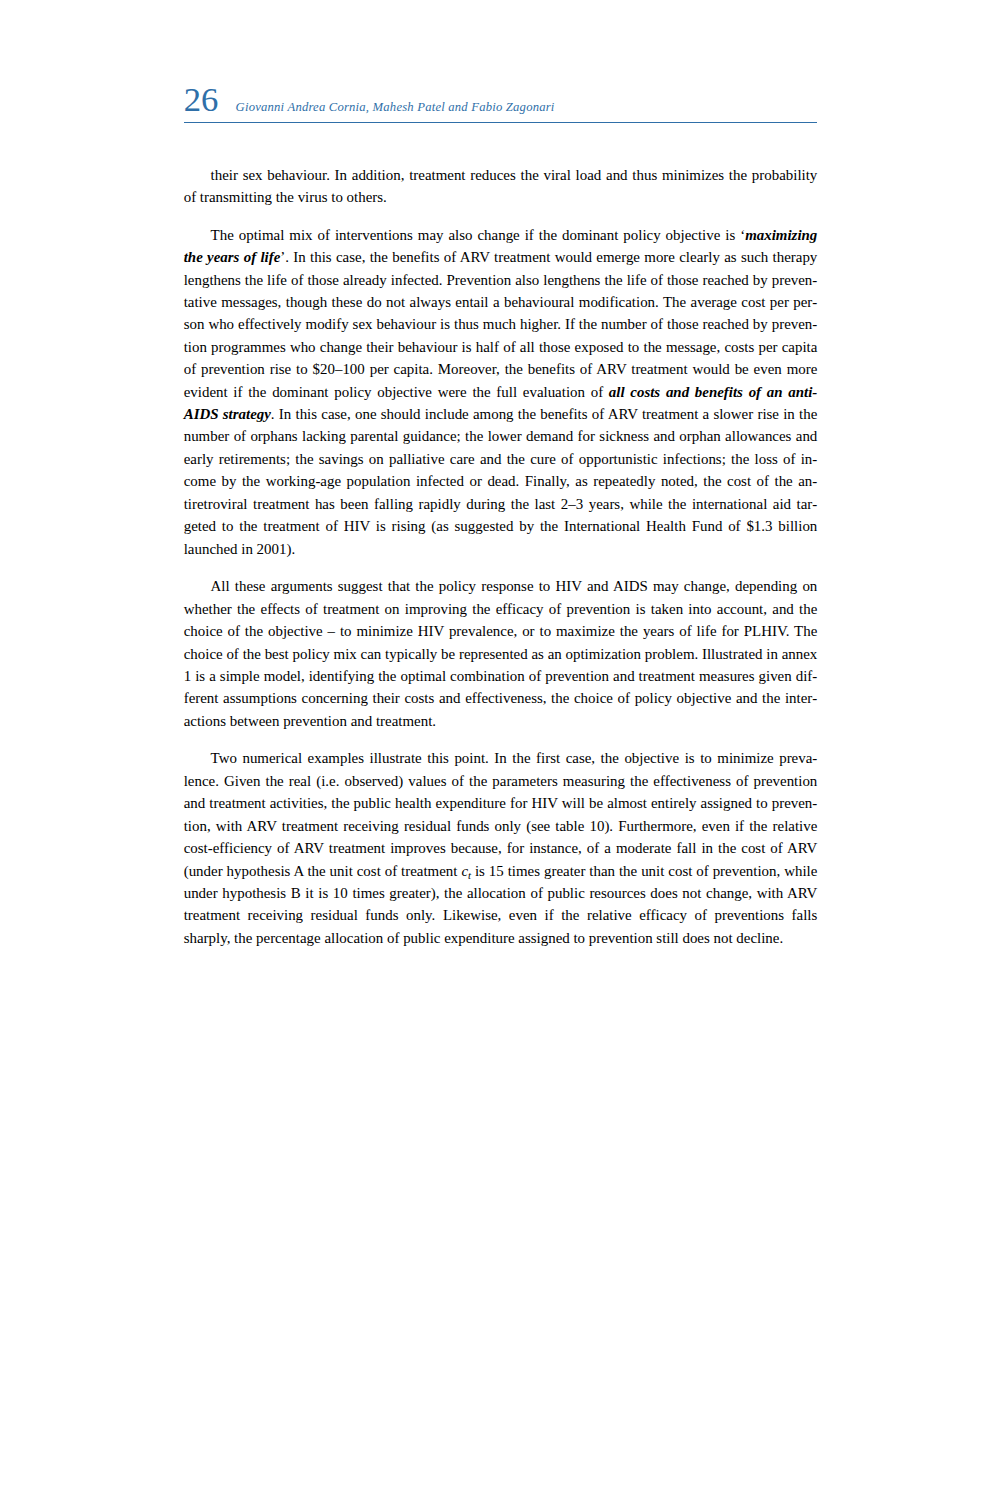26 Giovanni Andrea Cornia, Mahesh Patel and Fabio Zagonari
their sex behaviour. In addition, treatment reduces the viral load and thus minimizes the probability of transmitting the virus to others.
The optimal mix of interventions may also change if the dominant policy objective is ‘maximizing the years of life’. In this case, the benefits of ARV treatment would emerge more clearly as such therapy lengthens the life of those already infected. Prevention also lengthens the life of those reached by preventative messages, though these do not always entail a behavioural modification. The average cost per person who effectively modify sex behaviour is thus much higher. If the number of those reached by prevention programmes who change their behaviour is half of all those exposed to the message, costs per capita of prevention rise to $20–100 per capita. Moreover, the benefits of ARV treatment would be even more evident if the dominant policy objective were the full evaluation of all costs and benefits of an anti-AIDS strategy. In this case, one should include among the benefits of ARV treatment a slower rise in the number of orphans lacking parental guidance; the lower demand for sickness and orphan allowances and early retirements; the savings on palliative care and the cure of opportunistic infections; the loss of income by the working-age population infected or dead. Finally, as repeatedly noted, the cost of the antiretroviral treatment has been falling rapidly during the last 2–3 years, while the international aid targeted to the treatment of HIV is rising (as suggested by the International Health Fund of $1.3 billion launched in 2001).
All these arguments suggest that the policy response to HIV and AIDS may change, depending on whether the effects of treatment on improving the efficacy of prevention is taken into account, and the choice of the objective – to minimize HIV prevalence, or to maximize the years of life for PLHIV. The choice of the best policy mix can typically be represented as an optimization problem. Illustrated in annex 1 is a simple model, identifying the optimal combination of prevention and treatment measures given different assumptions concerning their costs and effectiveness, the choice of policy objective and the interactions between prevention and treatment.
Two numerical examples illustrate this point. In the first case, the objective is to minimize prevalence. Given the real (i.e. observed) values of the parameters measuring the effectiveness of prevention and treatment activities, the public health expenditure for HIV will be almost entirely assigned to prevention, with ARV treatment receiving residual funds only (see table 10). Furthermore, even if the relative cost-efficiency of ARV treatment improves because, for instance, of a moderate fall in the cost of ARV (under hypothesis A the unit cost of treatment ct is 15 times greater than the unit cost of prevention, while under hypothesis B it is 10 times greater), the allocation of public resources does not change, with ARV treatment receiving residual funds only. Likewise, even if the relative efficacy of preventions falls sharply, the percentage allocation of public expenditure assigned to prevention still does not decline.